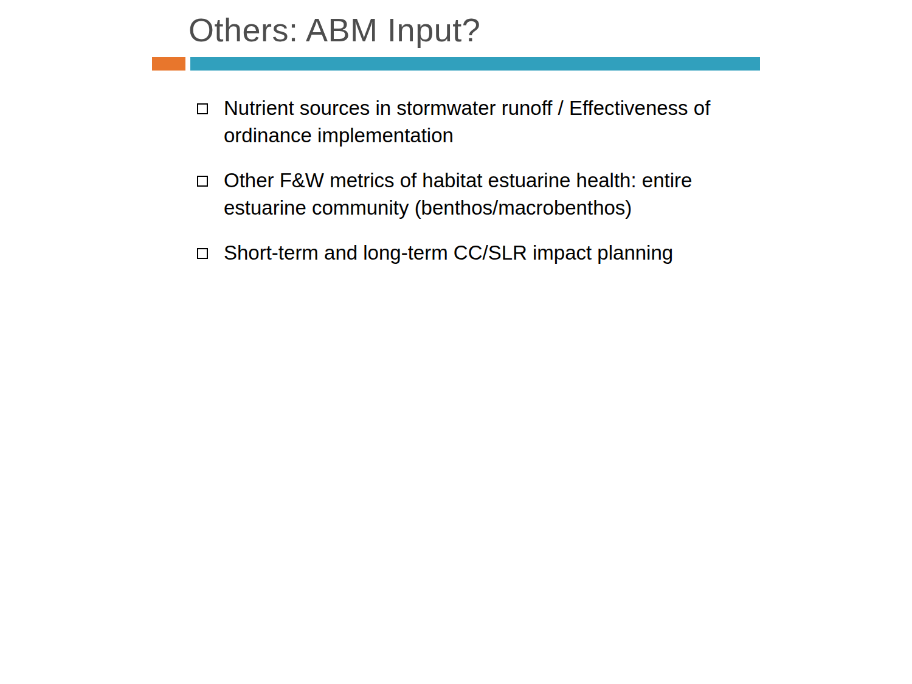Others: ABM Input?
Nutrient sources in stormwater runoff / Effectiveness of ordinance implementation
Other F&W metrics of habitat estuarine health: entire estuarine community (benthos/macrobenthos)
Short-term and long-term CC/SLR impact planning